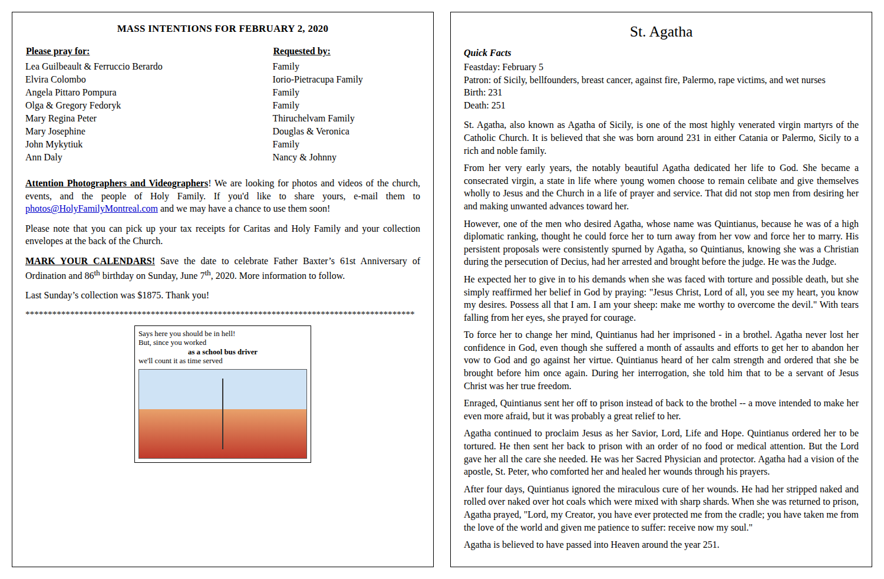MASS INTENTIONS FOR FEBRUARY 2, 2020
| Please pray for: | Requested by: |
| --- | --- |
| Lea Guilbeault & Ferruccio Berardo | Family |
| Elvira Colombo | Iorio-Pietracupa Family |
| Angela Pittaro Pompura | Family |
| Olga & Gregory Fedoryk | Family |
| Mary Regina Peter | Thiruchelvam Family |
| Mary Josephine | Douglas & Veronica |
| John Mykytiuk | Family |
| Ann Daly | Nancy & Johnny |
Attention Photographers and Videographers! We are looking for photos and videos of the church, events, and the people of Holy Family. If you'd like to share yours, e-mail them to photos@HolyFamilyMontreal.com and we may have a chance to use them soon!
Please note that you can pick up your tax receipts for Caritas and Holy Family and your collection envelopes at the back of the Church.
MARK YOUR CALENDARS! Save the date to celebrate Father Baxter’s 61st Anniversary of Ordination and 86th birthday on Sunday, June 7th, 2020. More information to follow.
Last Sunday’s collection was $1875. Thank you!
***************************************************************************************
Says here you should be in hell!
But, since you worked
as a school bus driver
we'll count it as time served
St. Agatha
Quick Facts
Feastday: February 5
Patron: of Sicily, bellfounders, breast cancer, against fire, Palermo, rape victims, and wet nurses
Birth: 231
Death: 251
St. Agatha, also known as Agatha of Sicily, is one of the most highly venerated virgin martyrs of the Catholic Church. It is believed that she was born around 231 in either Catania or Palermo, Sicily to a rich and noble family.
From her very early years, the notably beautiful Agatha dedicated her life to God. She became a consecrated virgin, a state in life where young women choose to remain celibate and give themselves wholly to Jesus and the Church in a life of prayer and service. That did not stop men from desiring her and making unwanted advances toward her.
However, one of the men who desired Agatha, whose name was Quintianus, because he was of a high diplomatic ranking, thought he could force her to turn away from her vow and force her to marry. His persistent proposals were consistently spurned by Agatha, so Quintianus, knowing she was a Christian during the persecution of Decius, had her arrested and brought before the judge. He was the Judge.
He expected her to give in to his demands when she was faced with torture and possible death, but she simply reaffirmed her belief in God by praying: "Jesus Christ, Lord of all, you see my heart, you know my desires. Possess all that I am. I am your sheep: make me worthy to overcome the devil." With tears falling from her eyes, she prayed for courage.
To force her to change her mind, Quintianus had her imprisoned - in a brothel. Agatha never lost her confidence in God, even though she suffered a month of assaults and efforts to get her to abandon her vow to God and go against her virtue. Quintianus heard of her calm strength and ordered that she be brought before him once again. During her interrogation, she told him that to be a servant of Jesus Christ was her true freedom.
Enraged, Quintianus sent her off to prison instead of back to the brothel -- a move intended to make her even more afraid, but it was probably a great relief to her.
Agatha continued to proclaim Jesus as her Savior, Lord, Life and Hope. Quintianus ordered her to be tortured. He then sent her back to prison with an order of no food or medical attention. But the Lord gave her all the care she needed. He was her Sacred Physician and protector. Agatha had a vision of the apostle, St. Peter, who comforted her and healed her wounds through his prayers.
After four days, Quintianus ignored the miraculous cure of her wounds. He had her stripped naked and rolled over naked over hot coals which were mixed with sharp shards. When she was returned to prison, Agatha prayed, "Lord, my Creator, you have ever protected me from the cradle; you have taken me from the love of the world and given me patience to suffer: receive now my soul."
Agatha is believed to have passed into Heaven around the year 251.